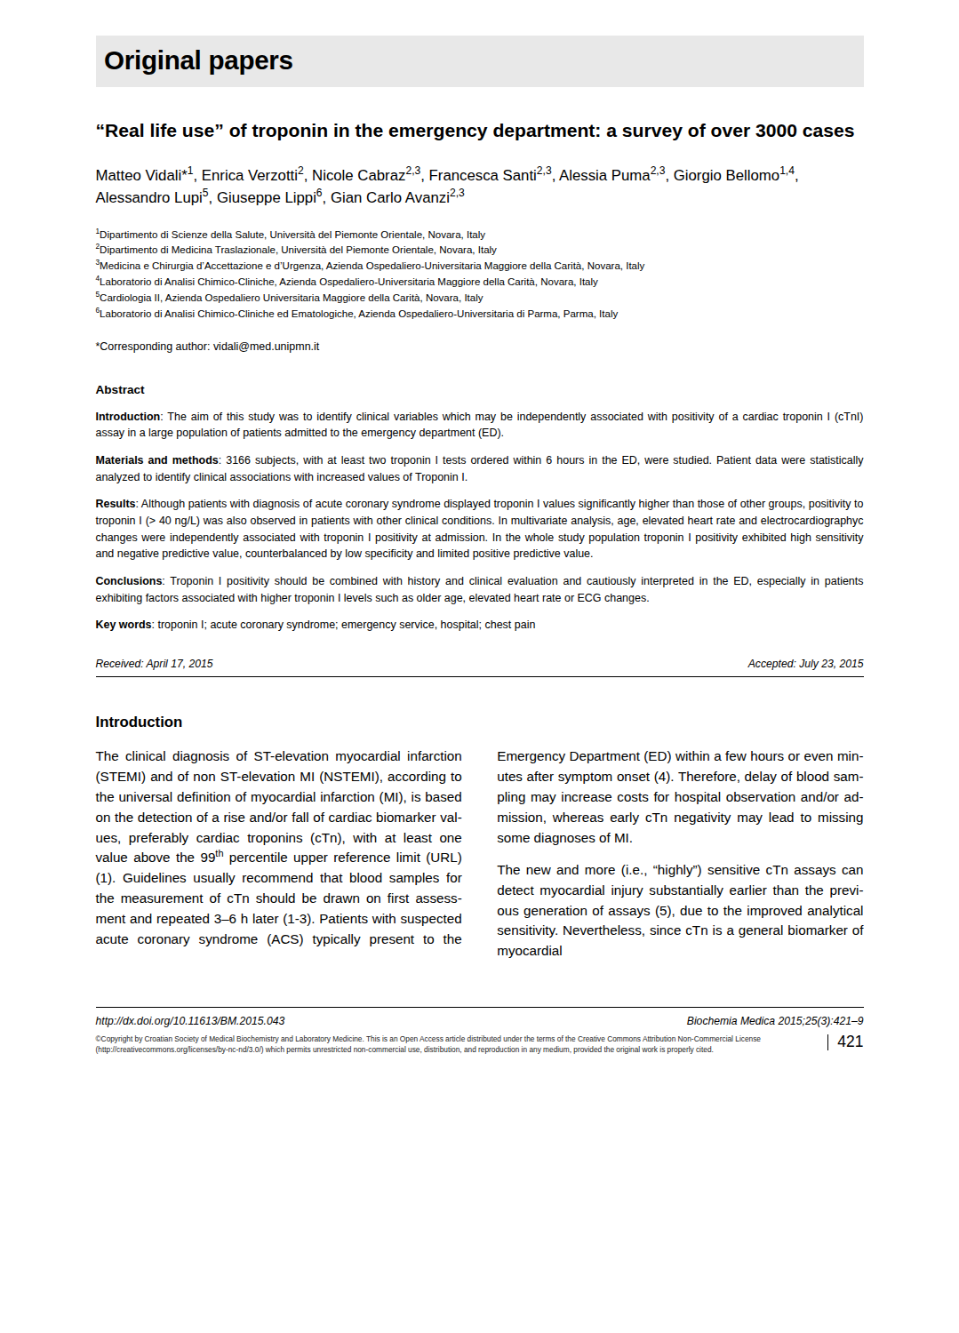Original papers
“Real life use” of troponin in the emergency department: a survey of over 3000 cases
Matteo Vidali*1, Enrica Verzotti2, Nicole Cabraz2,3, Francesca Santi2,3, Alessia Puma2,3, Giorgio Bellomo1,4, Alessandro Lupi5, Giuseppe Lippi6, Gian Carlo Avanzi2,3
1Dipartimento di Scienze della Salute, Università del Piemonte Orientale, Novara, Italy
2Dipartimento di Medicina Traslazionale, Università del Piemonte Orientale, Novara, Italy
3Medicina e Chirurgia d’Accettazione e d’Urgenza, Azienda Ospedaliero-Universitaria Maggiore della Carità, Novara, Italy
4Laboratorio di Analisi Chimico-Cliniche, Azienda Ospedaliero-Universitaria Maggiore della Carità, Novara, Italy
5Cardiologia II, Azienda Ospedaliero Universitaria Maggiore della Carità, Novara, Italy
6Laboratorio di Analisi Chimico-Cliniche ed Ematologiche, Azienda Ospedaliero-Universitaria di Parma, Parma, Italy
*Corresponding author: vidali@med.unipmn.it
Abstract
Introduction: The aim of this study was to identify clinical variables which may be independently associated with positivity of a cardiac troponin I (cTnI) assay in a large population of patients admitted to the emergency department (ED).
Materials and methods: 3166 subjects, with at least two troponin I tests ordered within 6 hours in the ED, were studied. Patient data were statistically analyzed to identify clinical associations with increased values of Troponin I.
Results: Although patients with diagnosis of acute coronary syndrome displayed troponin I values significantly higher than those of other groups, positivity to troponin I (> 40 ng/L) was also observed in patients with other clinical conditions. In multivariate analysis, age, elevated heart rate and electrocardiographyc changes were independently associated with troponin I positivity at admission. In the whole study population troponin I positivity exhibited high sensitivity and negative predictive value, counterbalanced by low specificity and limited positive predictive value.
Conclusions: Troponin I positivity should be combined with history and clinical evaluation and cautiously interpreted in the ED, especially in patients exhibiting factors associated with higher troponin I levels such as older age, elevated heart rate or ECG changes.
Key words: troponin I; acute coronary syndrome; emergency service, hospital; chest pain
Received: April 17, 2015 Accepted: July 23, 2015
Introduction
The clinical diagnosis of ST-elevation myocardial infarction (STEMI) and of non ST-elevation MI (NSTEMI), according to the universal definition of myocardial infarction (MI), is based on the detection of a rise and/or fall of cardiac biomarker values, preferably cardiac troponins (cTn), with at least one value above the 99th percentile upper reference limit (URL) (1). Guidelines usually recommend that blood samples for the measurement of cTn should be drawn on first assessment and repeated 3–6 h later (1-3). Patients with suspected acute coronary syndrome (ACS) typically present to the Emergency Department (ED) within a few hours or even minutes after symptom onset (4). Therefore, delay of blood sampling may increase costs for hospital observation and/or admission, whereas early cTn negativity may lead to missing some diagnoses of MI.
The new and more (i.e., “highly”) sensitive cTn assays can detect myocardial injury substantially earlier than the previous generation of assays (5), due to the improved analytical sensitivity. Nevertheless, since cTn is a general biomarker of myocardial
http://dx.doi.org/10.11613/BM.2015.043 Biochemia Medica 2015;25(3):421–9
©Copyright by Croatian Society of Medical Biochemistry and Laboratory Medicine. This is an Open Access article distributed under the terms of the Creative Commons Attribution Non-Commercial License (http://creativecommons.org/licenses/by-nc-nd/3.0/) which permits unrestricted non-commercial use, distribution, and reproduction in any medium, provided the original work is properly cited. 421